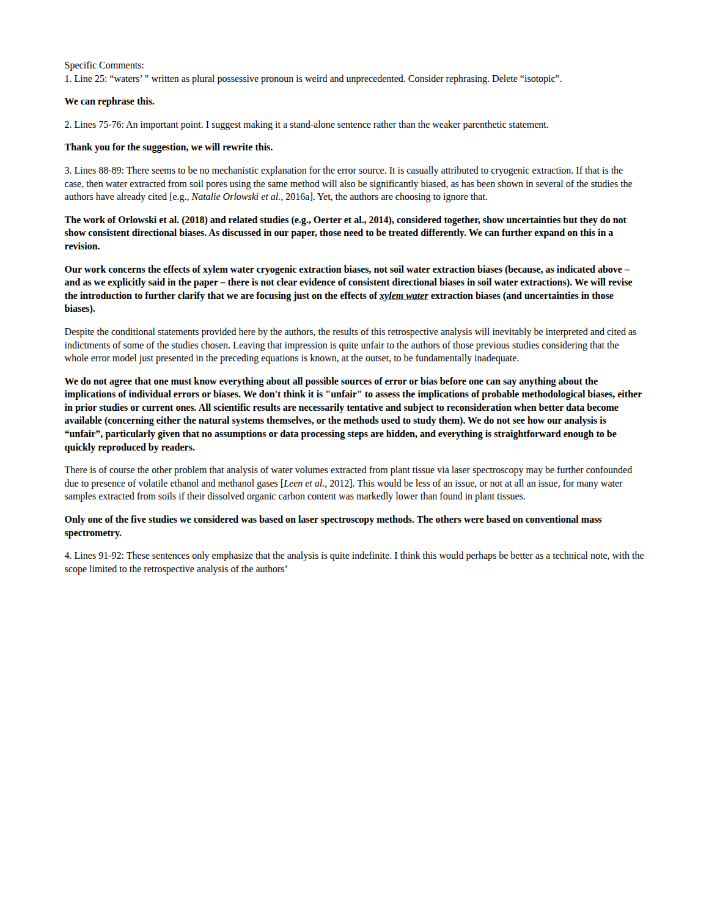Specific Comments:
1. Line 25: “waters’ ” written as plural possessive pronoun is weird and unprecedented. Consider rephrasing. Delete “isotopic”.
We can rephrase this.
2. Lines 75-76: An important point. I suggest making it a stand-alone sentence rather than the weaker parenthetic statement.
Thank you for the suggestion, we will rewrite this.
3. Lines 88-89: There seems to be no mechanistic explanation for the error source. It is casually attributed to cryogenic extraction. If that is the case, then water extracted from soil pores using the same method will also be significantly biased, as has been shown in several of the studies the authors have already cited [e.g., Natalie Orlowski et al., 2016a]. Yet, the authors are choosing to ignore that.
The work of Orlowski et al. (2018) and related studies (e.g., Oerter et al., 2014), considered together, show uncertainties but they do not show consistent directional biases. As discussed in our paper, those need to be treated differently. We can further expand on this in a revision.
Our work concerns the effects of xylem water cryogenic extraction biases, not soil water extraction biases (because, as indicated above – and as we explicitly said in the paper – there is not clear evidence of consistent directional biases in soil water extractions). We will revise the introduction to further clarify that we are focusing just on the effects of xylem water extraction biases (and uncertainties in those biases).
Despite the conditional statements provided here by the authors, the results of this retrospective analysis will inevitably be interpreted and cited as indictments of some of the studies chosen. Leaving that impression is quite unfair to the authors of those previous studies considering that the whole error model just presented in the preceding equations is known, at the outset, to be fundamentally inadequate.
We do not agree that one must know everything about all possible sources of error or bias before one can say anything about the implications of individual errors or biases. We don't think it is "unfair" to assess the implications of probable methodological biases, either in prior studies or current ones. All scientific results are necessarily tentative and subject to reconsideration when better data become available (concerning either the natural systems themselves, or the methods used to study them). We do not see how our analysis is “unfair”, particularly given that no assumptions or data processing steps are hidden, and everything is straightforward enough to be quickly reproduced by readers.
There is of course the other problem that analysis of water volumes extracted from plant tissue via laser spectroscopy may be further confounded due to presence of volatile ethanol and methanol gases [Leen et al., 2012]. This would be less of an issue, or not at all an issue, for many water samples extracted from soils if their dissolved organic carbon content was markedly lower than found in plant tissues.
Only one of the five studies we considered was based on laser spectroscopy methods. The others were based on conventional mass spectrometry.
4. Lines 91-92: These sentences only emphasize that the analysis is quite indefinite. I think this would perhaps be better as a technical note, with the scope limited to the retrospective analysis of the authors’